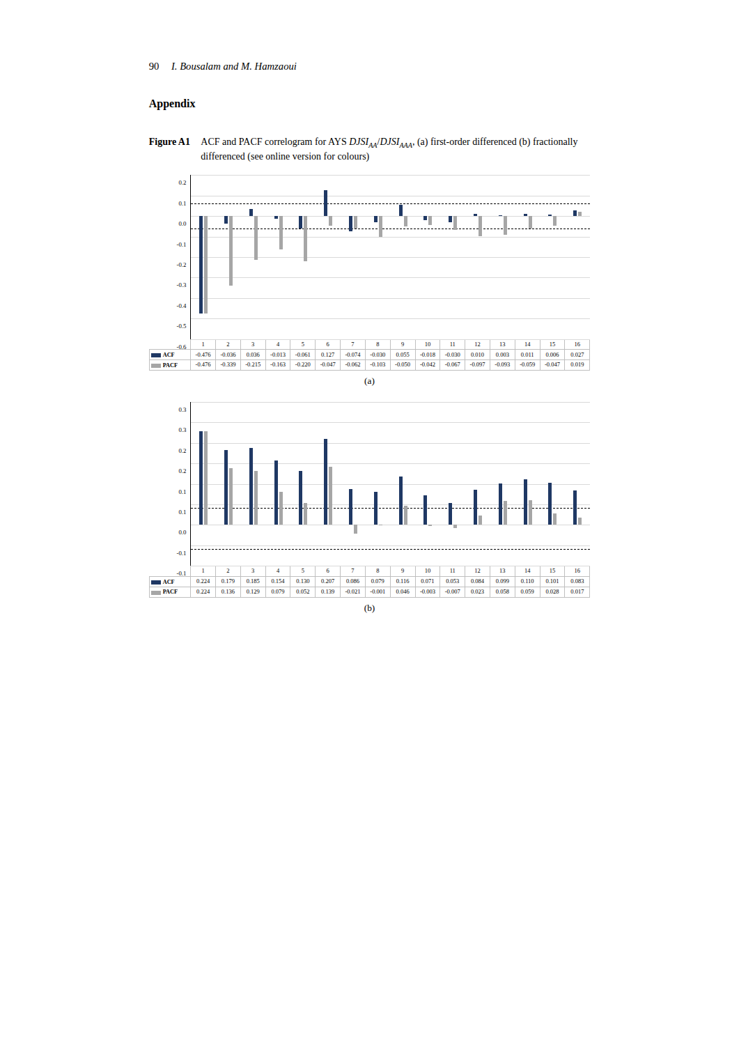90 I. Bousalam and M. Hamzaoui
Appendix
Figure A1 ACF and PACF correlogram for AYS DJSIAA/DJSIAAA, (a) first-order differenced (b) fractionally differenced (see online version for colours)
0.2 0.1 0.0 -0.1 -0.2 -0.3 -0.4 -0.5 -0.6
| | 1 | 2 | 3 | 4 | 5 | 6 | 7 | 8 | 9 | 10 | 11 | 12 | 13 | 14 | 15 | 16 |
| --- | --- | --- | --- | --- | --- | --- | --- | --- | --- | --- | --- | --- | --- | --- | --- | --- |
| ACF | -0.476 | -0.036 | 0.036 | -0.013 | -0.061 | 0.127 | -0.074 | -0.030 | 0.055 | -0.018 | -0.030 | 0.010 | 0.003 | 0.011 | 0.006 | 0.027 |
| PACF | -0.476 | -0.339 | -0.215 | -0.163 | -0.220 | -0.047 | -0.062 | -0.103 | -0.050 | -0.042 | -0.067 | -0.097 | -0.093 | -0.059 | -0.047 | 0.019 |
(a)
0.3 0.3 0.2 0.2 0.1 0.1 0.0 -0.1 -0.1
| | 1 | 2 | 3 | 4 | 5 | 6 | 7 | 8 | 9 | 10 | 11 | 12 | 13 | 14 | 15 | 16 |
| --- | --- | --- | --- | --- | --- | --- | --- | --- | --- | --- | --- | --- | --- | --- | --- | --- |
| ACF | 0.224 | 0.179 | 0.185 | 0.154 | 0.130 | 0.207 | 0.086 | 0.079 | 0.116 | 0.071 | 0.053 | 0.084 | 0.099 | 0.110 | 0.101 | 0.083 |
| PACF | 0.224 | 0.136 | 0.129 | 0.079 | 0.052 | 0.139 | -0.021 | -0.001 | 0.046 | -0.003 | -0.007 | 0.023 | 0.058 | 0.059 | 0.028 | 0.017 |
(b)